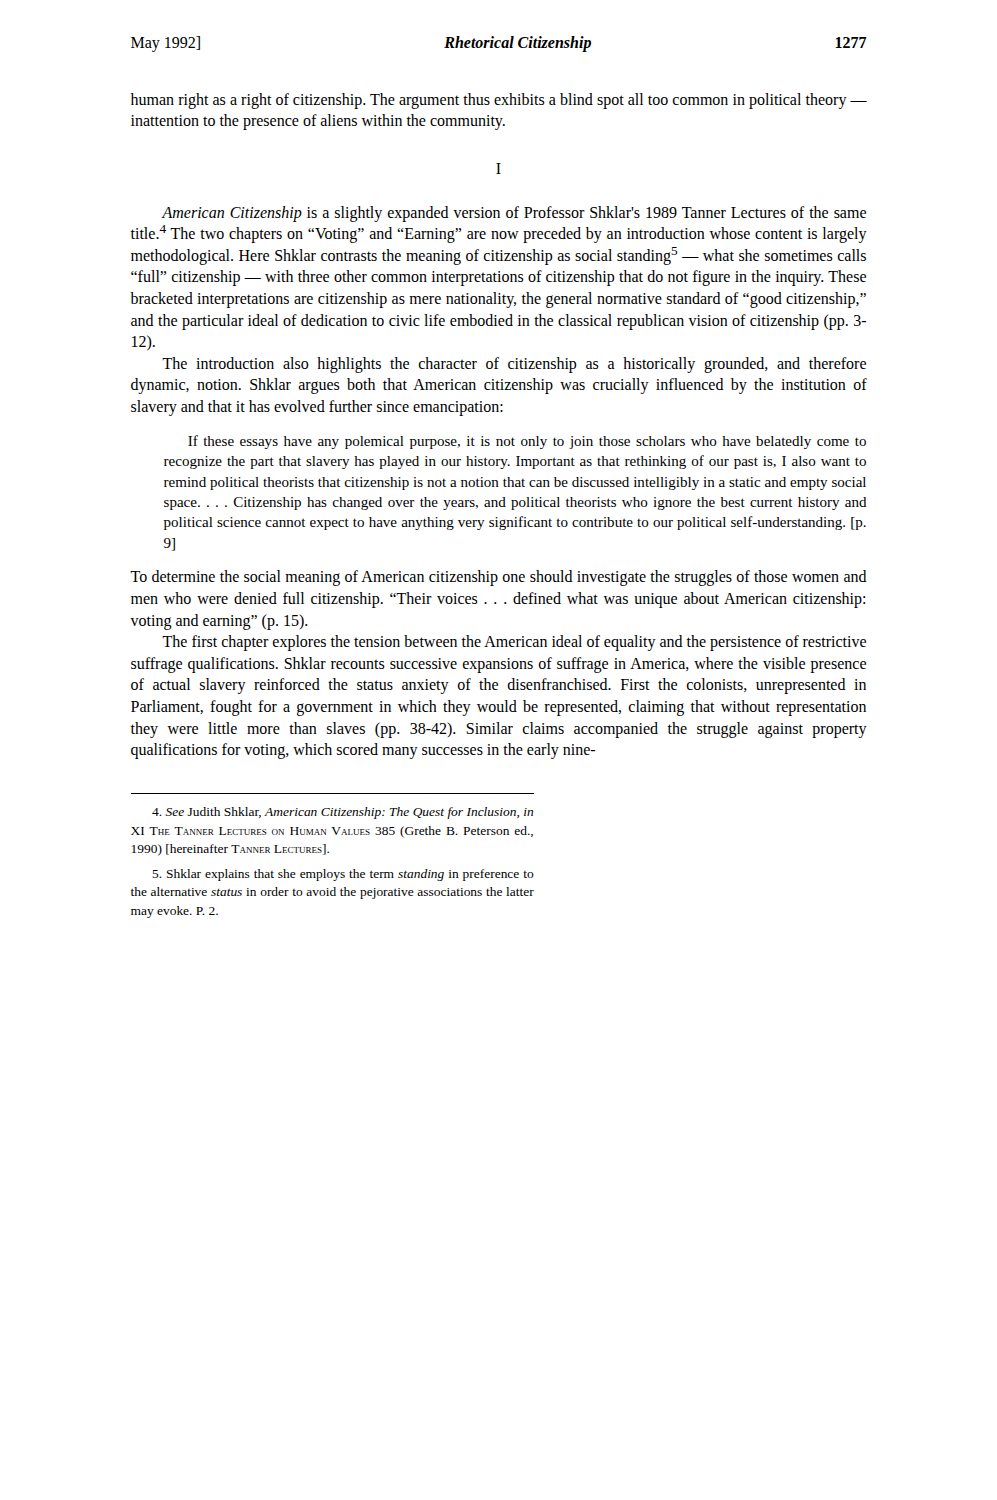May 1992] Rhetorical Citizenship 1277
human right as a right of citizenship. The argument thus exhibits a blind spot all too common in political theory — inattention to the presence of aliens within the community.
I
American Citizenship is a slightly expanded version of Professor Shklar's 1989 Tanner Lectures of the same title.4 The two chapters on “Voting” and “Earning” are now preceded by an introduction whose content is largely methodological. Here Shklar contrasts the meaning of citizenship as social standing5 — what she sometimes calls “full” citizenship — with three other common interpretations of citizenship that do not figure in the inquiry. These bracketed interpretations are citizenship as mere nationality, the general normative standard of “good citizenship,” and the particular ideal of dedication to civic life embodied in the classical republican vision of citizenship (pp. 3-12).
The introduction also highlights the character of citizenship as a historically grounded, and therefore dynamic, notion. Shklar argues both that American citizenship was crucially influenced by the institution of slavery and that it has evolved further since emancipation:
If these essays have any polemical purpose, it is not only to join those scholars who have belatedly come to recognize the part that slavery has played in our history. Important as that rethinking of our past is, I also want to remind political theorists that citizenship is not a notion that can be discussed intelligibly in a static and empty social space. . . . Citizenship has changed over the years, and political theorists who ignore the best current history and political science cannot expect to have anything very significant to contribute to our political self-understanding. [p. 9]
To determine the social meaning of American citizenship one should investigate the struggles of those women and men who were denied full citizenship. “Their voices . . . defined what was unique about American citizenship: voting and earning” (p. 15).
The first chapter explores the tension between the American ideal of equality and the persistence of restrictive suffrage qualifications. Shklar recounts successive expansions of suffrage in America, where the visible presence of actual slavery reinforced the status anxiety of the disenfranchised. First the colonists, unrepresented in Parliament, fought for a government in which they would be represented, claiming that without representation they were little more than slaves (pp. 38-42). Similar claims accompanied the struggle against property qualifications for voting, which scored many successes in the early nine-
4. See Judith Shklar, American Citizenship: The Quest for Inclusion, in XI The Tanner Lectures on Human Values 385 (Grethe B. Peterson ed., 1990) [hereinafter Tanner Lectures].
5. Shklar explains that she employs the term standing in preference to the alternative status in order to avoid the pejorative associations the latter may evoke. P. 2.